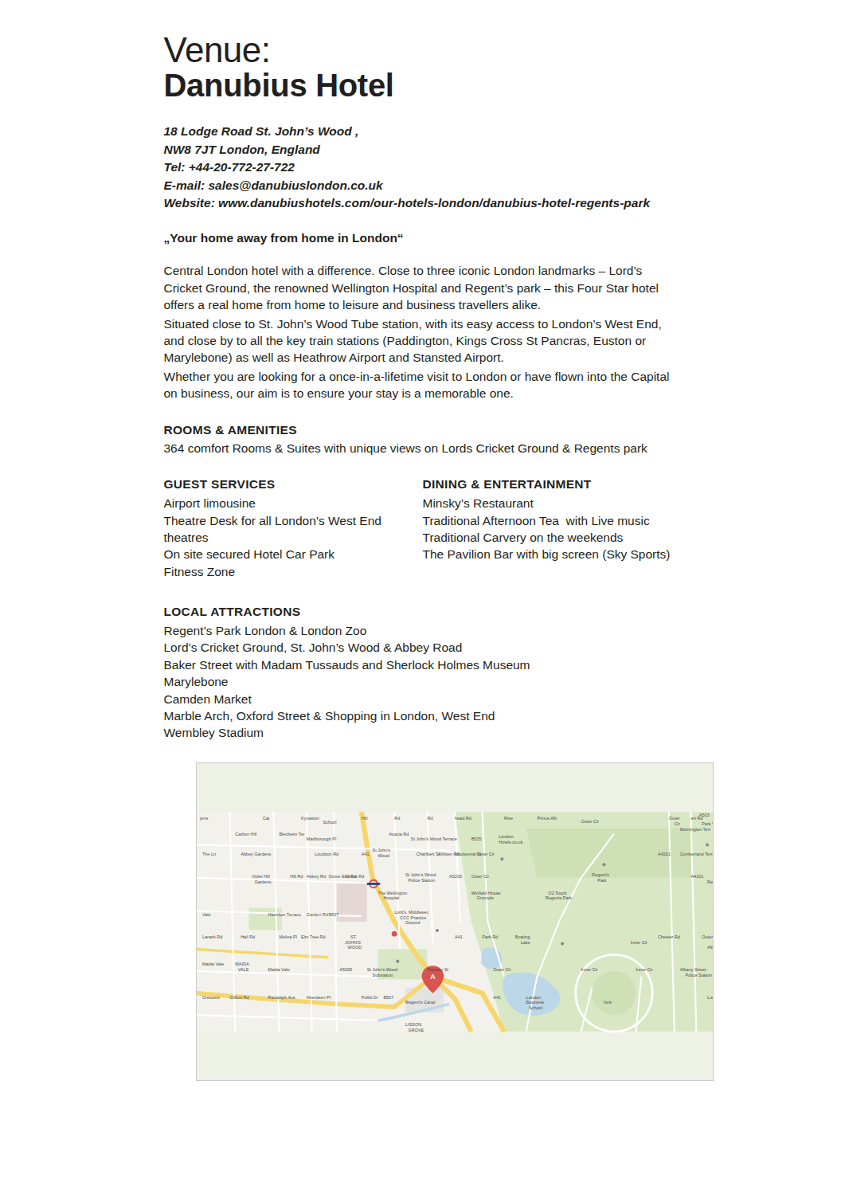Venue:
Danubius Hotel
18 Lodge Road St. John’s Wood ,
NW8 7JT London, England
Tel: +44-20-772-27-722
E-mail: sales@danubiuslondon.co.uk
Website: www.danubiushotels.com/our-hotels-london/danubius-hotel-regents-park
„Your home away from home in London“
Central London hotel with a difference. Close to three iconic London landmarks – Lord’s Cricket Ground, the renowned Wellington Hospital and Regent’s park – this Four Star hotel offers a real home from home to leisure and business travellers alike.
Situated close to St. John’s Wood Tube station, with its easy access to London’s West End, and close by to all the key train stations (Paddington, Kings Cross St Pancras, Euston or Marylebone) as well as Heathrow Airport and Stansted Airport.
Whether you are looking for a once-in-a-lifetime visit to London or have flown into the Capital on business, our aim is to ensure your stay is a memorable one.
Rooms & Amenities
364 comfort Rooms & Suites with unique views on Lords Cricket Ground & Regents park
Guest Services
Airport limousine
Theatre Desk for all London’s West End theatres
On site secured Hotel Car Park
Fitness Zone
Dining & Entertainment
Minsky’s Restaurant
Traditional Afternoon Tea with Live music
Traditional Carvery on the weekends
The Pavilion Bar with big screen (Sky Sports)
Local Attractions
Regent’s Park London & London Zoo
Lord’s Cricket Ground, St. John’s Wood & Abbey Road
Baker Street with Madam Tussauds and Sherlock Holmes Museum
Marylebone
Camden Market
Marble Arch, Oxford Street & Shopping in London, West End
Wembley Stadium
Map of Danubius Hotel area, St John's Wood, London A jens Cat Kynaston School Hill Rd Rd head Rd Rise Prince Alb Outer Cir Outer Cir ert Rd A503 Park Village E Mornington Terr Carlton Hill Blenheim Ter Marlborough Pl Acacia Rd St John's Wood Terrace B525 London Hotels.co.uk The Ln Abbey Gardens Loudoun Rd A41 St John's Wood Charlbert St Allitsen Rd Mackennal St Outer Cir A4201 Cumberland Terrace Violet Hill Gardens Hill Rd Abbey Rd Grove End Rd Circus Rd St John's Wood Police Station A5205 Outer Cir Regent's Park A4201 Redhill St The Wellington Hospital Winfield House Grounds O2 Touch Regents Park Vale Hamilton Terrace Garden Rd B507 Lord's, Middlesex CCC Practice Ground Lanark Rd Hall Rd Melina Pl Elm Tree Rd ST. JOHN'S WOOD A41 Park Rd Boating Lake Chester Rd Inner Cir Outer Cir Albany St Maida Vale MAIDA VALE Maida Vale A5205 St John's Wood Substation Paveley St Outer Cir Inner Cir Inner Cir Albany Street Police Station Crescent Clifton Rd Randolph Ave Aberdeen Pl Pollitt Dr B507 Regent's Canal A41 London Business School York Longf LISSON GROVE